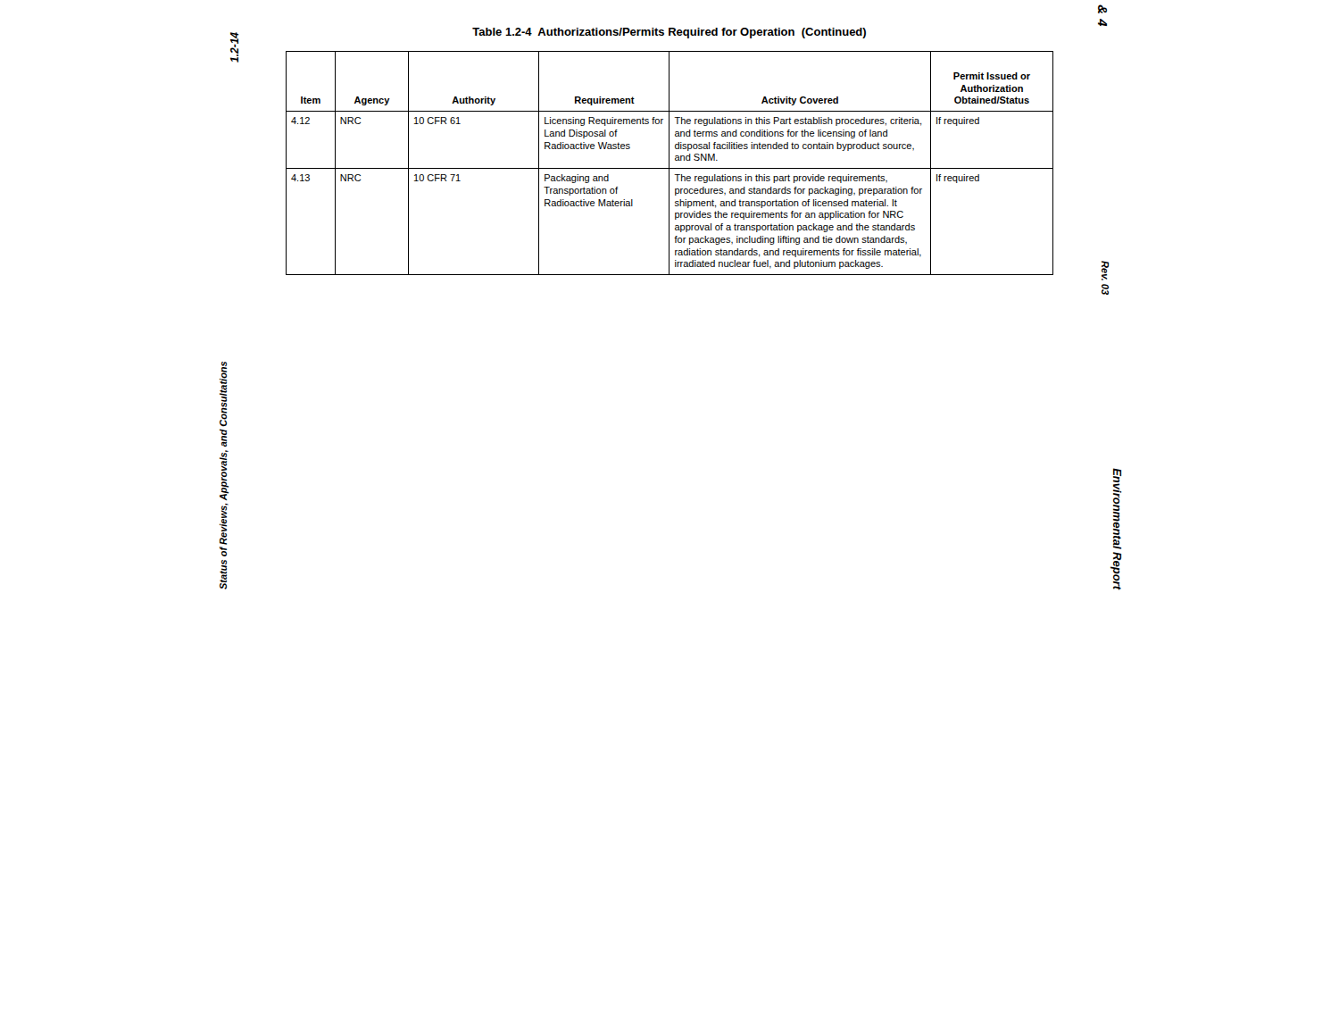1.2-14
Status of Reviews, Approvals, and Consultations
STP 3 & 4
Rev. 03
Environmental Report
Table 1.2-4 Authorizations/Permits Required for Operation (Continued)
| Item | Agency | Authority | Requirement | Activity Covered | Permit Issued or Authorization Obtained/Status |
| --- | --- | --- | --- | --- | --- |
| 4.12 | NRC | 10 CFR 61 | Licensing Requirements for Land Disposal of Radioactive Wastes | The regulations in this Part establish procedures, criteria, and terms and conditions for the licensing of land disposal facilities intended to contain byproduct source, and SNM. | If required |
| 4.13 | NRC | 10 CFR 71 | Packaging and Transportation of Radioactive Material | The regulations in this part provide requirements, procedures, and standards for packaging, preparation for shipment, and transportation of licensed material. It provides the requirements for an application for NRC approval of a transportation package and the standards for packages, including lifting and tie down standards, radiation standards, and requirements for fissile material, irradiated nuclear fuel, and plutonium packages. | If required |